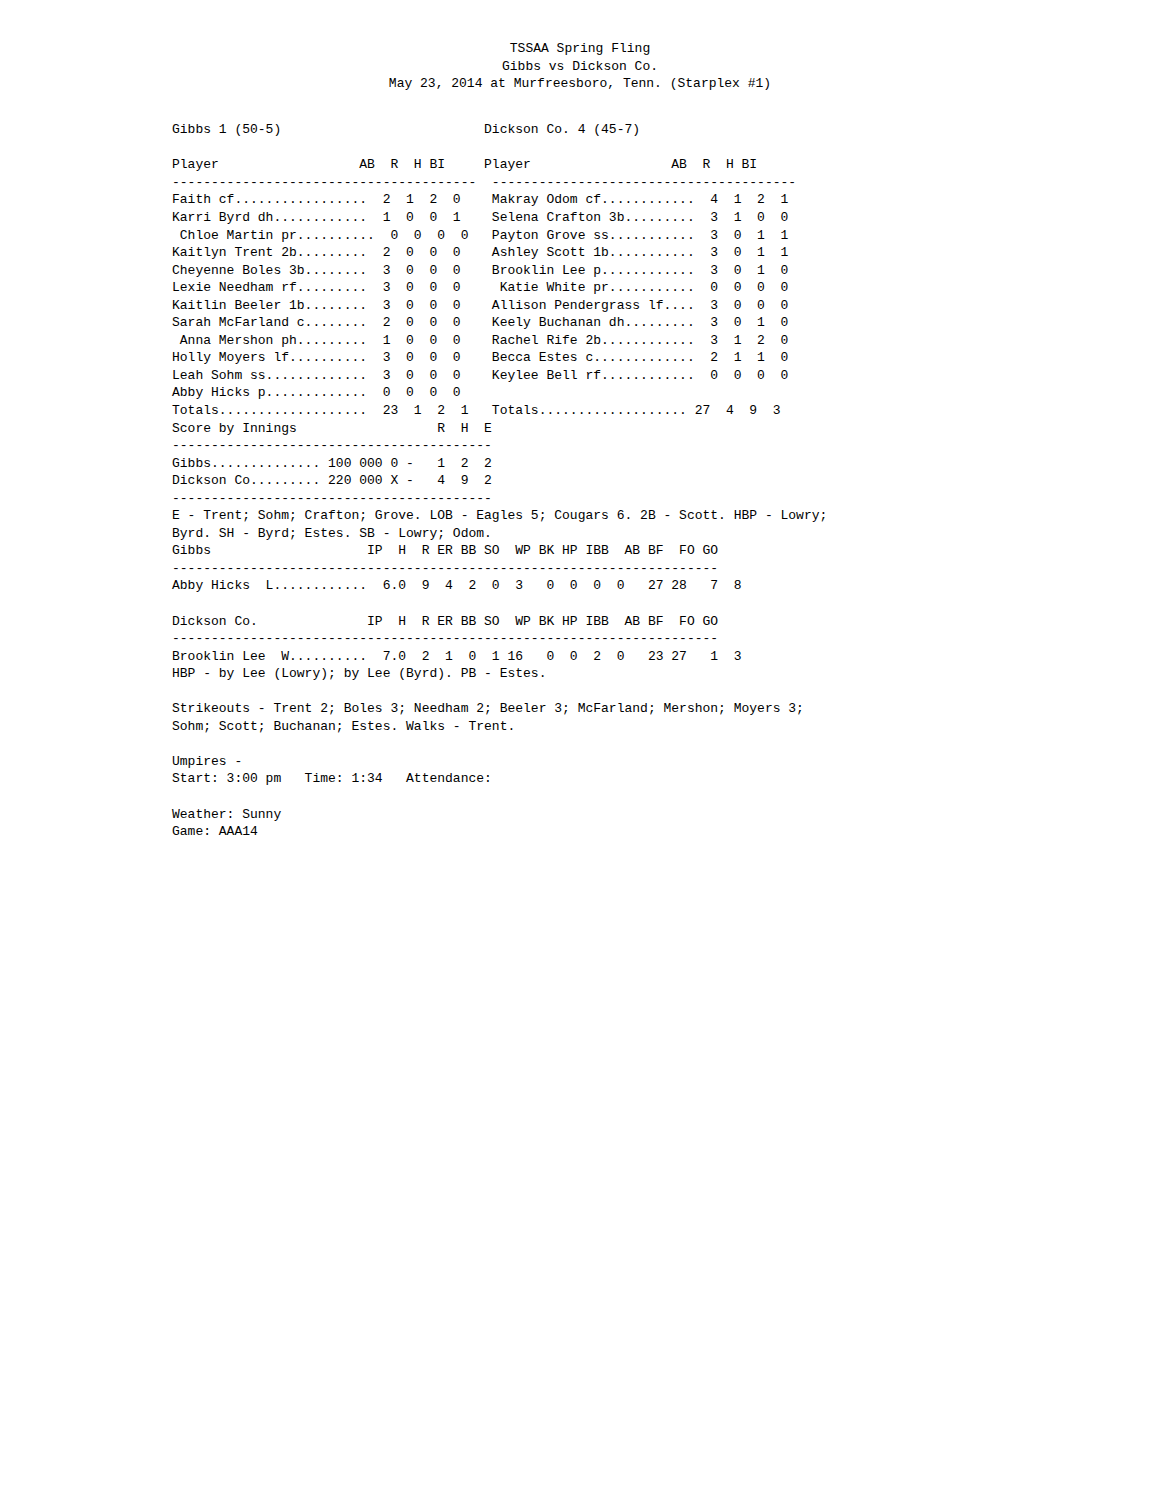TSSAA Spring Fling
Gibbs vs Dickson Co.
May 23, 2014 at Murfreesboro, Tenn. (Starplex #1)
Gibbs 1 (50-5)                          Dickson Co. 4 (45-7)

Player                  AB  R  H BI     Player                  AB  R  H BI
---------------------------------------  ---------------------------------------
Faith cf.................  2  1  2  0    Makray Odom cf............  4  1  2  1
Karri Byrd dh............  1  0  0  1    Selena Crafton 3b.........  3  1  0  0
 Chloe Martin pr..........  0  0  0  0   Payton Grove ss...........  3  0  1  1
Kaitlyn Trent 2b.........  2  0  0  0    Ashley Scott 1b...........  3  0  1  1
Cheyenne Boles 3b........  3  0  0  0    Brooklin Lee p............  3  0  1  0
Lexie Needham rf.........  3  0  0  0     Katie White pr...........  0  0  0  0
Kaitlin Beeler 1b........  3  0  0  0    Allison Pendergrass lf....  3  0  0  0
Sarah McFarland c........  2  0  0  0    Keely Buchanan dh.........  3  0  1  0
 Anna Mershon ph.........  1  0  0  0    Rachel Rife 2b............  3  1  2  0
Holly Moyers lf..........  3  0  0  0    Becca Estes c.............  2  1  1  0
Leah Sohm ss.............  3  0  0  0    Keylee Bell rf............  0  0  0  0
Abby Hicks p.............  0  0  0  0
Totals...................  23  1  2  1   Totals................... 27  4  9  3
Score by Innings                  R  H  E
-----------------------------------------
Gibbs.............. 100 000 0 -   1  2  2
Dickson Co......... 220 000 X -   4  9  2
-----------------------------------------
E - Trent; Sohm; Crafton; Grove. LOB - Eagles 5; Cougars 6. 2B - Scott. HBP - Lowry;
Byrd. SH - Byrd; Estes. SB - Lowry; Odom.
Gibbs                    IP  H  R ER BB SO  WP BK HP IBB  AB BF  FO GO
----------------------------------------------------------------------
Abby Hicks  L............  6.0  9  4  2  0  3   0  0  0  0   27 28   7  8

Dickson Co.              IP  H  R ER BB SO  WP BK HP IBB  AB BF  FO GO
----------------------------------------------------------------------
Brooklin Lee  W..........  7.0  2  1  0  1 16   0  0  2  0   23 27   1  3
HBP - by Lee (Lowry); by Lee (Byrd). PB - Estes.

Strikeouts - Trent 2; Boles 3; Needham 2; Beeler 3; McFarland; Mershon; Moyers 3;
Sohm; Scott; Buchanan; Estes. Walks - Trent.

Umpires -
Start: 3:00 pm   Time: 1:34   Attendance:

Weather: Sunny
Game: AAA14